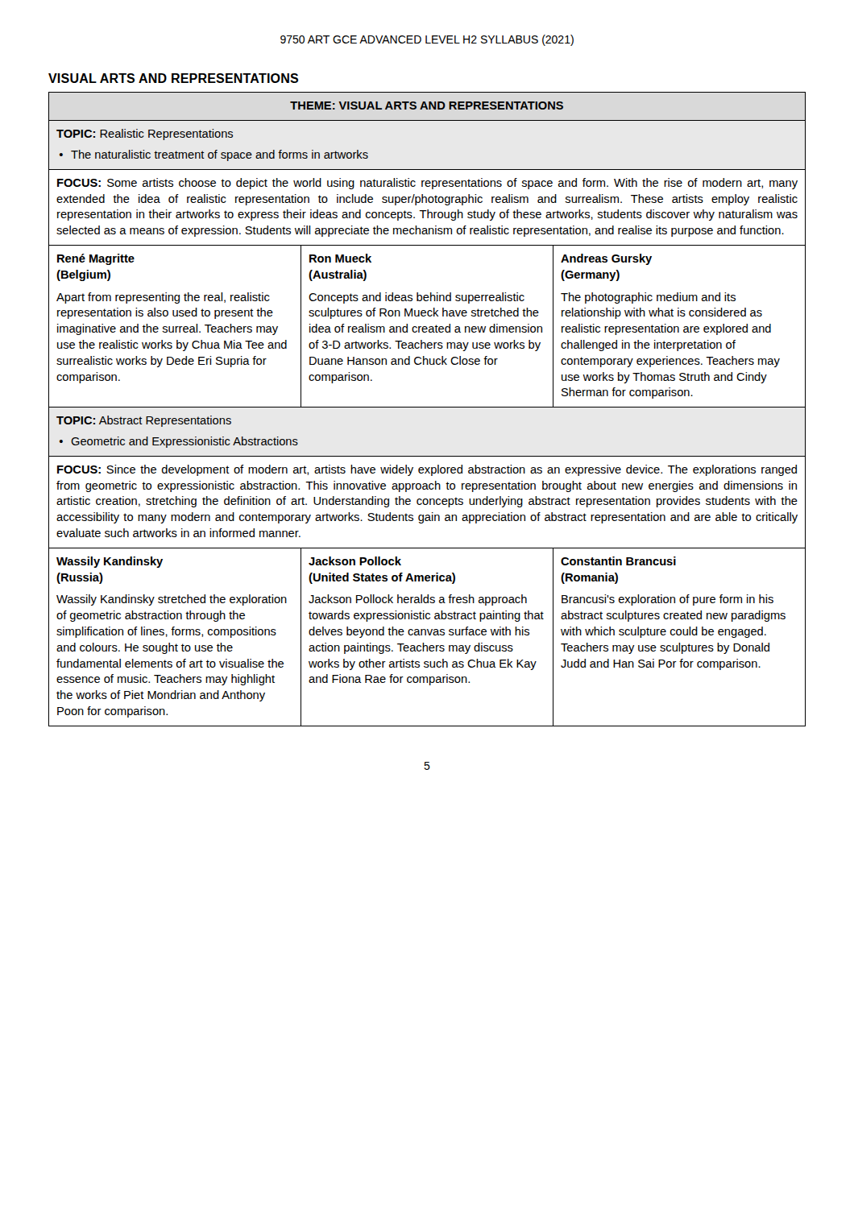9750 ART GCE ADVANCED LEVEL H2 SYLLABUS (2021)
VISUAL ARTS AND REPRESENTATIONS
| THEME: VISUAL ARTS AND REPRESENTATIONS |
| TOPIC: Realistic Representations The naturalistic treatment of space and forms in artworks |
| FOCUS: Some artists choose to depict the world using naturalistic representations of space and form. With the rise of modern art, many extended the idea of realistic representation to include super/photographic realism and surrealism. These artists employ realistic representation in their artworks to express their ideas and concepts. Through study of these artworks, students discover why naturalism was selected as a means of expression. Students will appreciate the mechanism of realistic representation, and realise its purpose and function. |
| René Magritte (Belgium) Apart from representing the real, realistic representation is also used to present the imaginative and the surreal. Teachers may use the realistic works by Chua Mia Tee and surrealistic works by Dede Eri Supria for comparison. | Ron Mueck (Australia) Concepts and ideas behind superrealistic sculptures of Ron Mueck have stretched the idea of realism and created a new dimension of 3-D artworks. Teachers may use works by Duane Hanson and Chuck Close for comparison. | Andreas Gursky (Germany) The photographic medium and its relationship with what is considered as realistic representation are explored and challenged in the interpretation of contemporary experiences. Teachers may use works by Thomas Struth and Cindy Sherman for comparison. |
| TOPIC: Abstract Representations Geometric and Expressionistic Abstractions |
| FOCUS: Since the development of modern art, artists have widely explored abstraction as an expressive device. The explorations ranged from geometric to expressionistic abstraction. This innovative approach to representation brought about new energies and dimensions in artistic creation, stretching the definition of art. Understanding the concepts underlying abstract representation provides students with the accessibility to many modern and contemporary artworks. Students gain an appreciation of abstract representation and are able to critically evaluate such artworks in an informed manner. |
| Wassily Kandinsky (Russia) Wassily Kandinsky stretched the exploration of geometric abstraction through the simplification of lines, forms, compositions and colours. He sought to use the fundamental elements of art to visualise the essence of music. Teachers may highlight the works of Piet Mondrian and Anthony Poon for comparison. | Jackson Pollock (United States of America) Jackson Pollock heralds a fresh approach towards expressionistic abstract painting that delves beyond the canvas surface with his action paintings. Teachers may discuss works by other artists such as Chua Ek Kay and Fiona Rae for comparison. | Constantin Brancusi (Romania) Brancusi's exploration of pure form in his abstract sculptures created new paradigms with which sculpture could be engaged. Teachers may use sculptures by Donald Judd and Han Sai Por for comparison. |
5